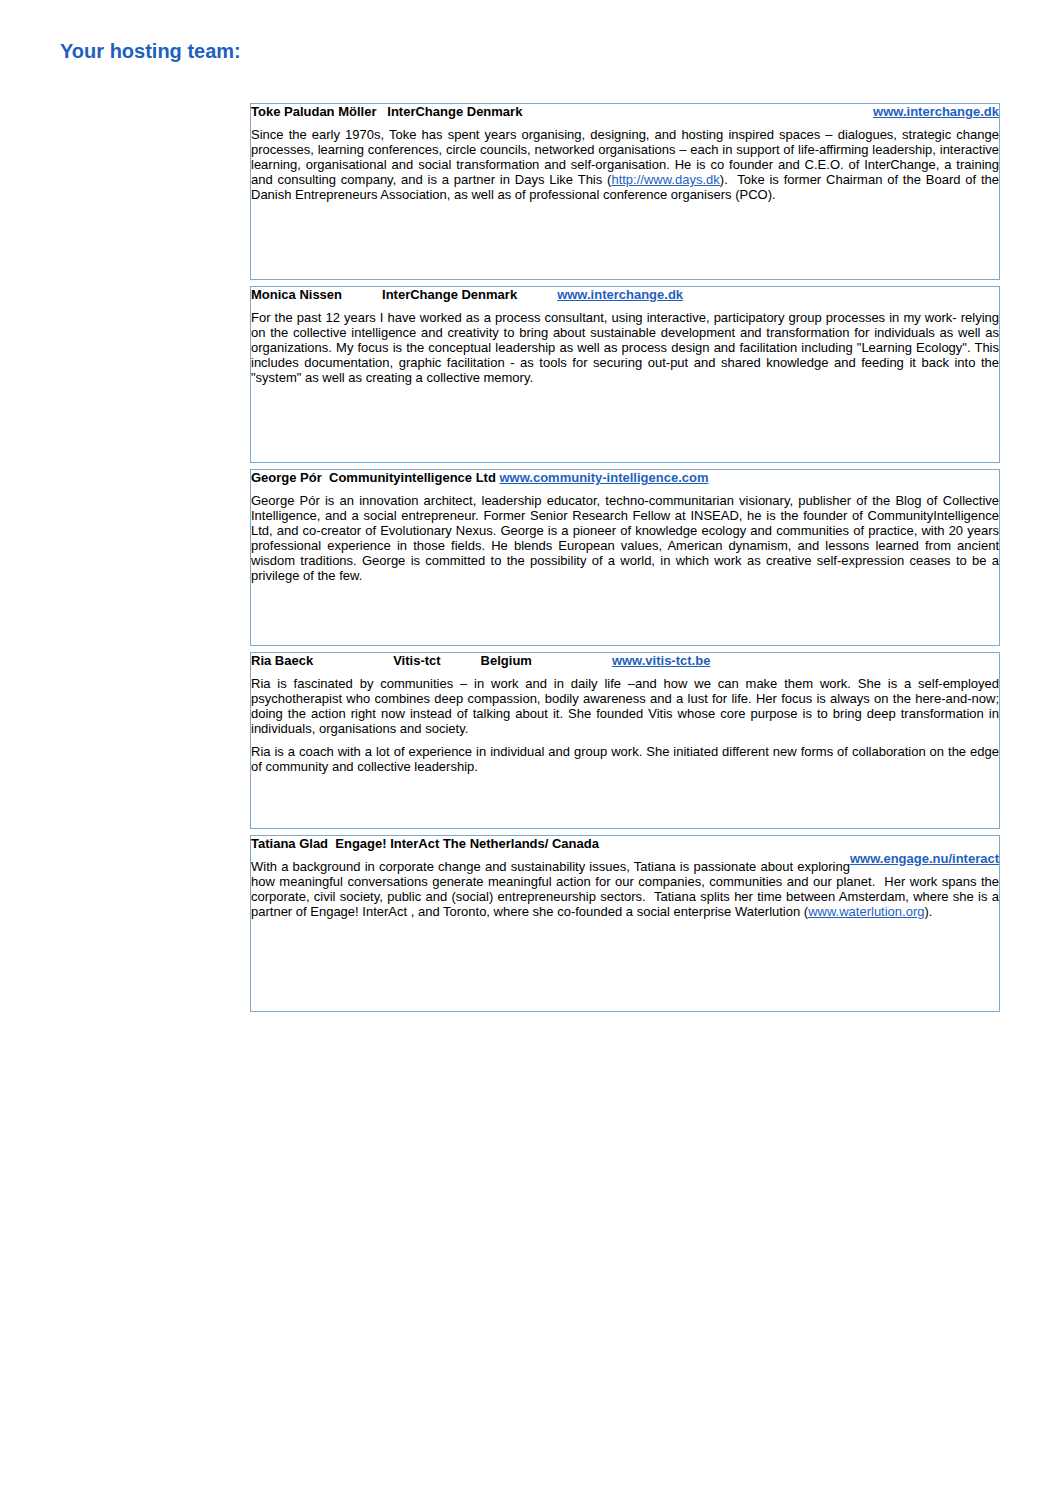Your hosting team:
| | Toke Paludan Möller InterChange Denmark www.interchange.dk Since the early 1970s, Toke has spent years organising, designing, and hosting inspired spaces – dialogues, strategic change processes, learning conferences, circle councils, networked organisations – each in support of life-affirming leadership, interactive learning, organisational and social transformation and self-organisation. He is co founder and C.E.O. of InterChange, a training and consulting company, and is a partner in Days Like This ( http://www.days.dk ). Toke is former Chairman of the Board of the Danish Entrepreneurs Association, as well as of professional conference organisers (PCO). |
| | Monica Nissen InterChange Denmark www.interchange.dk For the past 12 years I have worked as a process consultant, using interactive, participatory group processes in my work- relying on the collective intelligence and creativity to bring about sustainable development and transformation for individuals as well as organizations. My focus is the conceptual leadership as well as process design and facilitation including "Learning Ecology". This includes documentation, graphic facilitation - as tools for securing out-put and shared knowledge and feeding it back into the "system" as well as creating a collective memory. |
| | George Pór Communityintelligence Ltd www.community-intelligence.com George Pór is an innovation architect, leadership educator, techno-communitarian visionary, publisher of the Blog of Collective Intelligence, and a social entrepreneur. Former Senior Research Fellow at INSEAD, he is the founder of CommunityIntelligence Ltd, and co-creator of Evolutionary Nexus. George is a pioneer of knowledge ecology and communities of practice, with 20 years professional experience in those fields. He blends European values, American dynamism, and lessons learned from ancient wisdom traditions. George is committed to the possibility of a world, in which work as creative self-expression ceases to be a privilege of the few. |
| | Ria Baeck Vitis-tct Belgium www.vitis-tct.be Ria is fascinated by communities – in work and in daily life –and how we can make them work. She is a self-employed psychotherapist who combines deep compassion, bodily awareness and a lust for life. Her focus is always on the here-and-now; doing the action right now instead of talking about it. She founded Vitis whose core purpose is to bring deep transformation in individuals, organisations and society. Ria is a coach with a lot of experience in individual and group work. She initiated different new forms of collaboration on the edge of community and collective leadership. |
| | Tatiana Glad Engage! InterAct The Netherlands/ Canada www.engage.nu/interact With a background in corporate change and sustainability issues, Tatiana is passionate about exploring how meaningful conversations generate meaningful action for our companies, communities and our planet. Her work spans the corporate, civil society, public and (social) entrepreneurship sectors. Tatiana splits her time between Amsterdam, where she is a partner of Engage! InterAct , and Toronto, where she co-founded a social enterprise Waterlution ( www.waterlution.org ). |